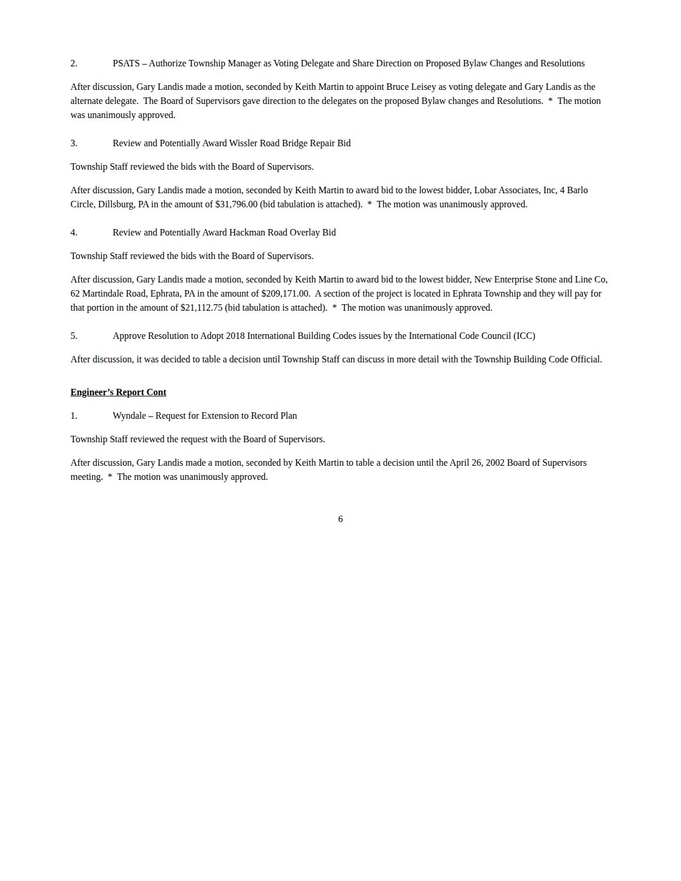2. PSATS – Authorize Township Manager as Voting Delegate and Share Direction on Proposed Bylaw Changes and Resolutions
After discussion, Gary Landis made a motion, seconded by Keith Martin to appoint Bruce Leisey as voting delegate and Gary Landis as the alternate delegate. The Board of Supervisors gave direction to the delegates on the proposed Bylaw changes and Resolutions. * The motion was unanimously approved.
3. Review and Potentially Award Wissler Road Bridge Repair Bid
Township Staff reviewed the bids with the Board of Supervisors.
After discussion, Gary Landis made a motion, seconded by Keith Martin to award bid to the lowest bidder, Lobar Associates, Inc, 4 Barlo Circle, Dillsburg, PA in the amount of $31,796.00 (bid tabulation is attached). * The motion was unanimously approved.
4. Review and Potentially Award Hackman Road Overlay Bid
Township Staff reviewed the bids with the Board of Supervisors.
After discussion, Gary Landis made a motion, seconded by Keith Martin to award bid to the lowest bidder, New Enterprise Stone and Line Co, 62 Martindale Road, Ephrata, PA in the amount of $209,171.00. A section of the project is located in Ephrata Township and they will pay for that portion in the amount of $21,112.75 (bid tabulation is attached). * The motion was unanimously approved.
5. Approve Resolution to Adopt 2018 International Building Codes issues by the International Code Council (ICC)
After discussion, it was decided to table a decision until Township Staff can discuss in more detail with the Township Building Code Official.
Engineer’s Report Cont
1. Wyndale – Request for Extension to Record Plan
Township Staff reviewed the request with the Board of Supervisors.
After discussion, Gary Landis made a motion, seconded by Keith Martin to table a decision until the April 26, 2002 Board of Supervisors meeting. * The motion was unanimously approved.
6